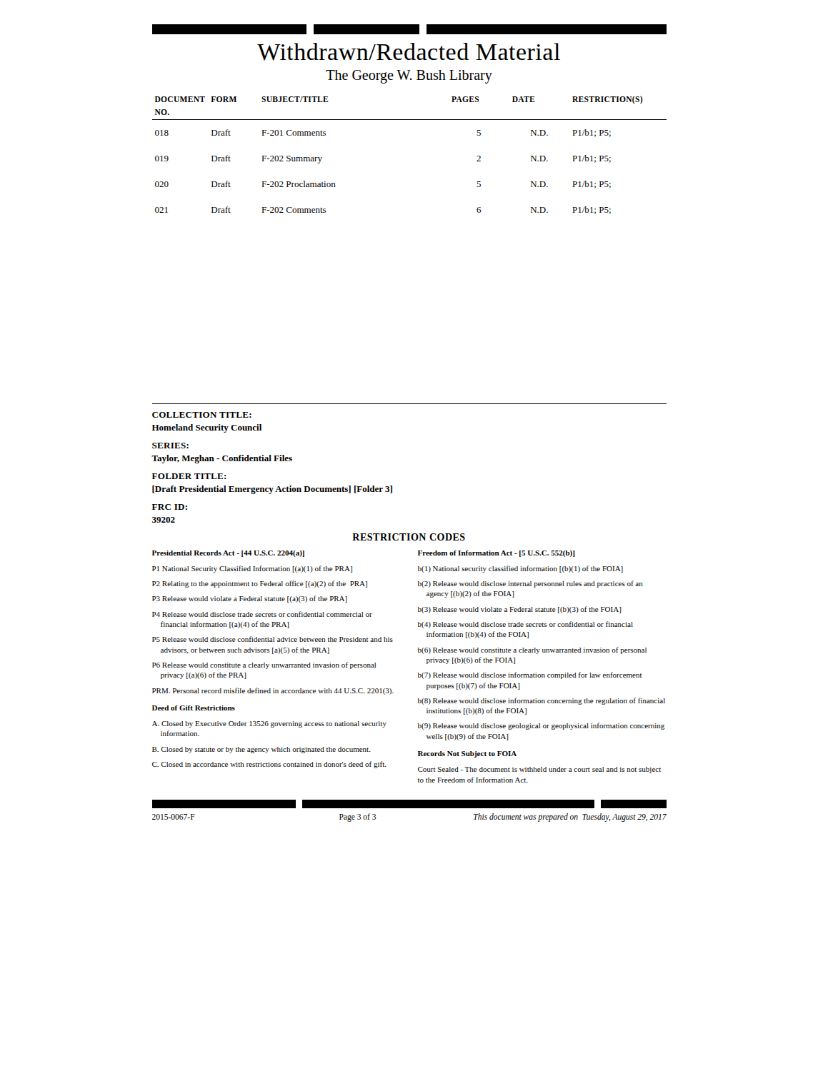Withdrawn/Redacted Material
The George W. Bush Library
| DOCUMENT | FORM | SUBJECT/TITLE | PAGES | DATE | RESTRICTION(S) |
| --- | --- | --- | --- | --- | --- |
| NO. | | | | | |
| 018 | Draft | F-201 Comments | 5 | N.D. | P1/b1; P5; |
| 019 | Draft | F-202 Summary | 2 | N.D. | P1/b1; P5; |
| 020 | Draft | F-202 Proclamation | 5 | N.D. | P1/b1; P5; |
| 021 | Draft | F-202 Comments | 6 | N.D. | P1/b1; P5; |
COLLECTION TITLE:
Homeland Security Council
SERIES:
Taylor, Meghan - Confidential Files
FOLDER TITLE:
[Draft Presidential Emergency Action Documents] [Folder 3]
FRC ID:
39202
RESTRICTION CODES
Presidential Records Act - [44 U.S.C. 2204(a)]
P1 National Security Classified Information [(a)(1) of the PRA]
P2 Relating to the appointment to Federal office [(a)(2) of the PRA]
P3 Release would violate a Federal statute [(a)(3) of the PRA]
P4 Release would disclose trade secrets or confidential commercial or financial information [(a)(4) of the PRA]
P5 Release would disclose confidential advice between the President and his advisors, or between such advisors [a)(5) of the PRA]
P6 Release would constitute a clearly unwarranted invasion of personal privacy [(a)(6) of the PRA]
PRM. Personal record misfile defined in accordance with 44 U.S.C. 2201(3).
Deed of Gift Restrictions
A. Closed by Executive Order 13526 governing access to national security information.
B. Closed by statute or by the agency which originated the document.
C. Closed in accordance with restrictions contained in donor's deed of gift.
Freedom of Information Act - [5 U.S.C. 552(b)]
b(1) National security classified information [(b)(1) of the FOIA]
b(2) Release would disclose internal personnel rules and practices of an agency [(b)(2) of the FOIA]
b(3) Release would violate a Federal statute [(b)(3) of the FOIA]
b(4) Release would disclose trade secrets or confidential or financial information [(b)(4) of the FOIA]
b(6) Release would constitute a clearly unwarranted invasion of personal privacy [(b)(6) of the FOIA]
b(7) Release would disclose information compiled for law enforcement purposes [(b)(7) of the FOIA]
b(8) Release would disclose information concerning the regulation of financial institutions [(b)(8) of the FOIA]
b(9) Release would disclose geological or geophysical information concerning wells [(b)(9) of the FOIA]
Records Not Subject to FOIA
Court Sealed - The document is withheld under a court seal and is not subject to the Freedom of Information Act.
2015-0067-F
Page 3 of 3
This document was prepared on Tuesday, August 29, 2017